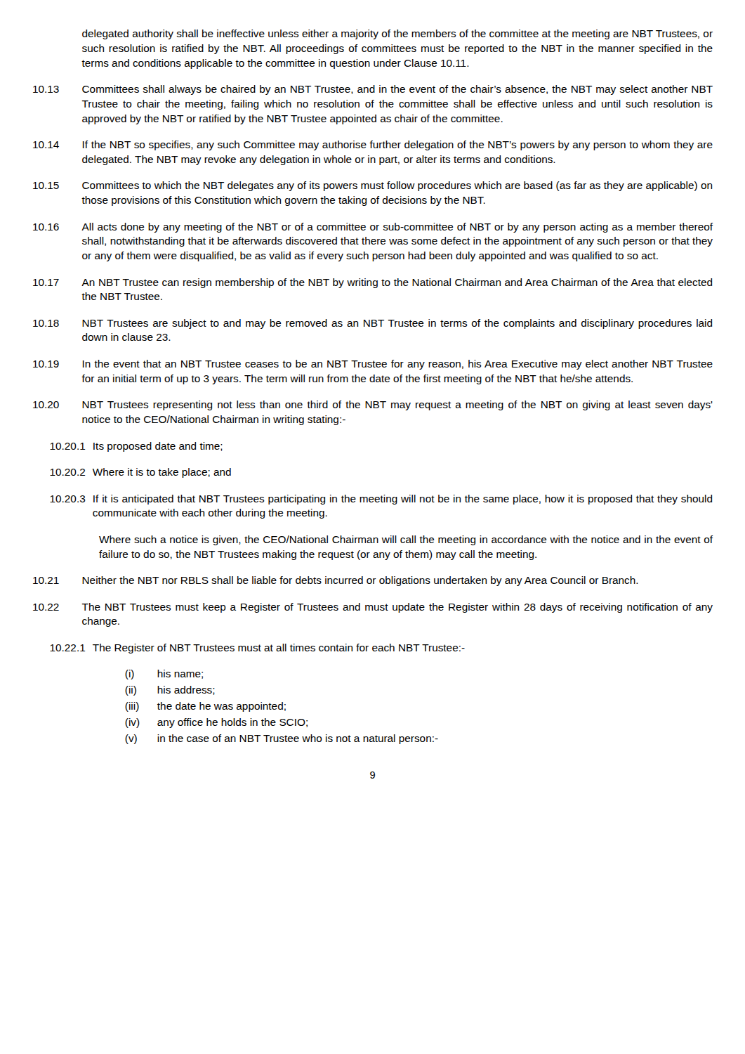delegated authority shall be ineffective unless either a majority of the members of the committee at the meeting are NBT Trustees, or such resolution is ratified by the NBT. All proceedings of committees must be reported to the NBT in the manner specified in the terms and conditions applicable to the committee in question under Clause 10.11.
10.13
Committees shall always be chaired by an NBT Trustee, and in the event of the chair’s absence, the NBT may select another NBT Trustee to chair the meeting, failing which no resolution of the committee shall be effective unless and until such resolution is approved by the NBT or ratified by the NBT Trustee appointed as chair of the committee.
10.14
If the NBT so specifies, any such Committee may authorise further delegation of the NBT’s powers by any person to whom they are delegated. The NBT may revoke any delegation in whole or in part, or alter its terms and conditions.
10.15
Committees to which the NBT delegates any of its powers must follow procedures which are based (as far as they are applicable) on those provisions of this Constitution which govern the taking of decisions by the NBT.
10.16
All acts done by any meeting of the NBT or of a committee or sub-committee of NBT or by any person acting as a member thereof shall, notwithstanding that it be afterwards discovered that there was some defect in the appointment of any such person or that they or any of them were disqualified, be as valid as if every such person had been duly appointed and was qualified to so act.
10.17
An NBT Trustee can resign membership of the NBT by writing to the National Chairman and Area Chairman of the Area that elected the NBT Trustee.
10.18
NBT Trustees are subject to and may be removed as an NBT Trustee in terms of the complaints and disciplinary procedures laid down in clause 23.
10.19
In the event that an NBT Trustee ceases to be an NBT Trustee for any reason, his Area Executive may elect another NBT Trustee for an initial term of up to 3 years. The term will run from the date of the first meeting of the NBT that he/she attends.
10.20
NBT Trustees representing not less than one third of the NBT may request a meeting of the NBT on giving at least seven days' notice to the CEO/National Chairman in writing stating:-
10.20.1
Its proposed date and time;
10.20.2
Where it is to take place; and
10.20.3
If it is anticipated that NBT Trustees participating in the meeting will not be in the same place, how it is proposed that they should communicate with each other during the meeting.
Where such a notice is given, the CEO/National Chairman will call the meeting in accordance with the notice and in the event of failure to do so, the NBT Trustees making the request (or any of them) may call the meeting.
10.21
Neither the NBT nor RBLS shall be liable for debts incurred or obligations undertaken by any Area Council or Branch.
10.22
The NBT Trustees must keep a Register of Trustees and must update the Register within 28 days of receiving notification of any change.
10.22.1
The Register of NBT Trustees must at all times contain for each NBT Trustee:-
(i)
his name;
(ii)
his address;
(iii)
the date he was appointed;
(iv)
any office he holds in the SCIO;
(v)
in the case of an NBT Trustee who is not a natural person:-
9